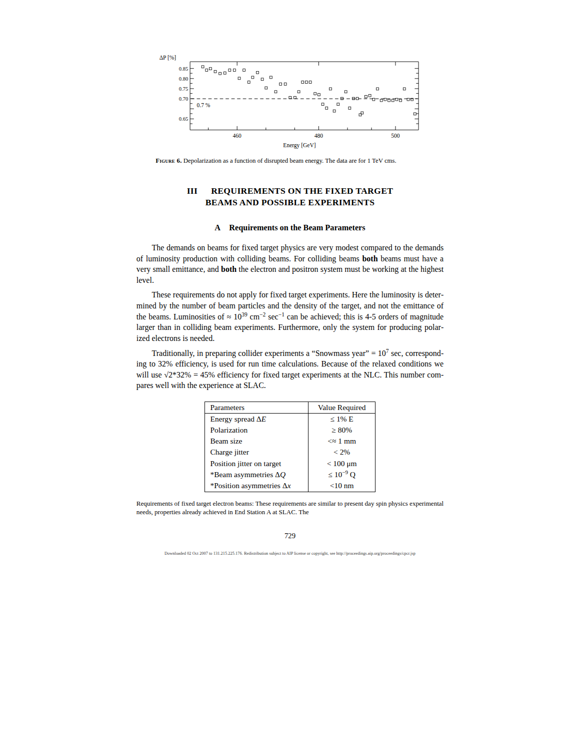ΔP [%] 0.85 0.80 0.75 0.70 0.65 460 480 500 Energy [GeV] 0.7 %
Figure 6. Depolarization as a function of disrupted beam energy. The data are for 1 TeV cms.
IIIREQUIREMENTS ON THE FIXED TARGET
BEAMS AND POSSIBLE EXPERIMENTS
ARequirements on the Beam Parameters
The demands on beams for fixed target physics are very modest compared to the demands of luminosity production with colliding beams. For colliding beams both beams must have a very small emittance, and both the electron and positron system must be working at the highest level.
These requirements do not apply for fixed target experiments. Here the luminosity is determined by the number of beam particles and the density of the target, and not the emittance of the beams. Luminosities of ≈ 1039 cm−2 sec−1 can be achieved; this is 4-5 orders of magnitude larger than in colliding beam experiments. Furthermore, only the system for producing polarized electrons is needed.
Traditionally, in preparing collider experiments a “Snowmass year” = 107 sec, corresponding to 32% efficiency, is used for run time calculations. Because of the relaxed conditions we will use √2*32% = 45% efficiency for fixed target experiments at the NLC. This number compares well with the experience at SLAC.
| Parameters | Value Required |
| Energy spread Δ E | ≤ 1% E |
| Polarization | ≥ 80% |
| Beam size | <≈ 1 mm |
| Charge jitter | < 2% |
| Position jitter on target | < 100 μm |
| *Beam asymmetries Δ Q | ≤ 10 −9 Q |
| *Position asymmetries Δ x | <10 nm |
Requirements of fixed target electron beams: These requirements are similar to present day spin physics experimental needs, properties already achieved in End Station A at SLAC. The
729
Downloaded 02 Oct 2007 to 131.215.225.176. Redistribution subject to AIP license or copyright, see http://proceedings.aip.org/proceedings/cpcr.jsp